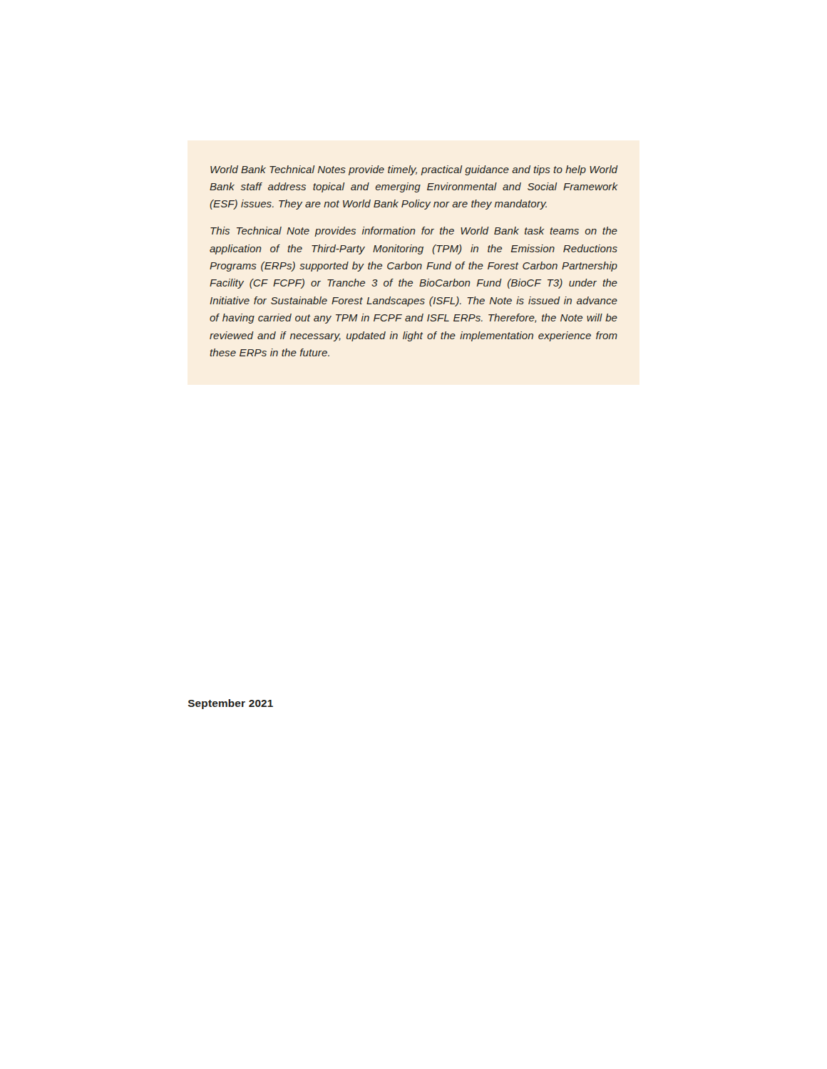World Bank Technical Notes provide timely, practical guidance and tips to help World Bank staff address topical and emerging Environmental and Social Framework (ESF) issues. They are not World Bank Policy nor are they mandatory.
This Technical Note provides information for the World Bank task teams on the application of the Third-Party Monitoring (TPM) in the Emission Reductions Programs (ERPs) supported by the Carbon Fund of the Forest Carbon Partnership Facility (CF FCPF) or Tranche 3 of the BioCarbon Fund (BioCF T3) under the Initiative for Sustainable Forest Landscapes (ISFL). The Note is issued in advance of having carried out any TPM in FCPF and ISFL ERPs. Therefore, the Note will be reviewed and if necessary, updated in light of the implementation experience from these ERPs in the future.
September 2021